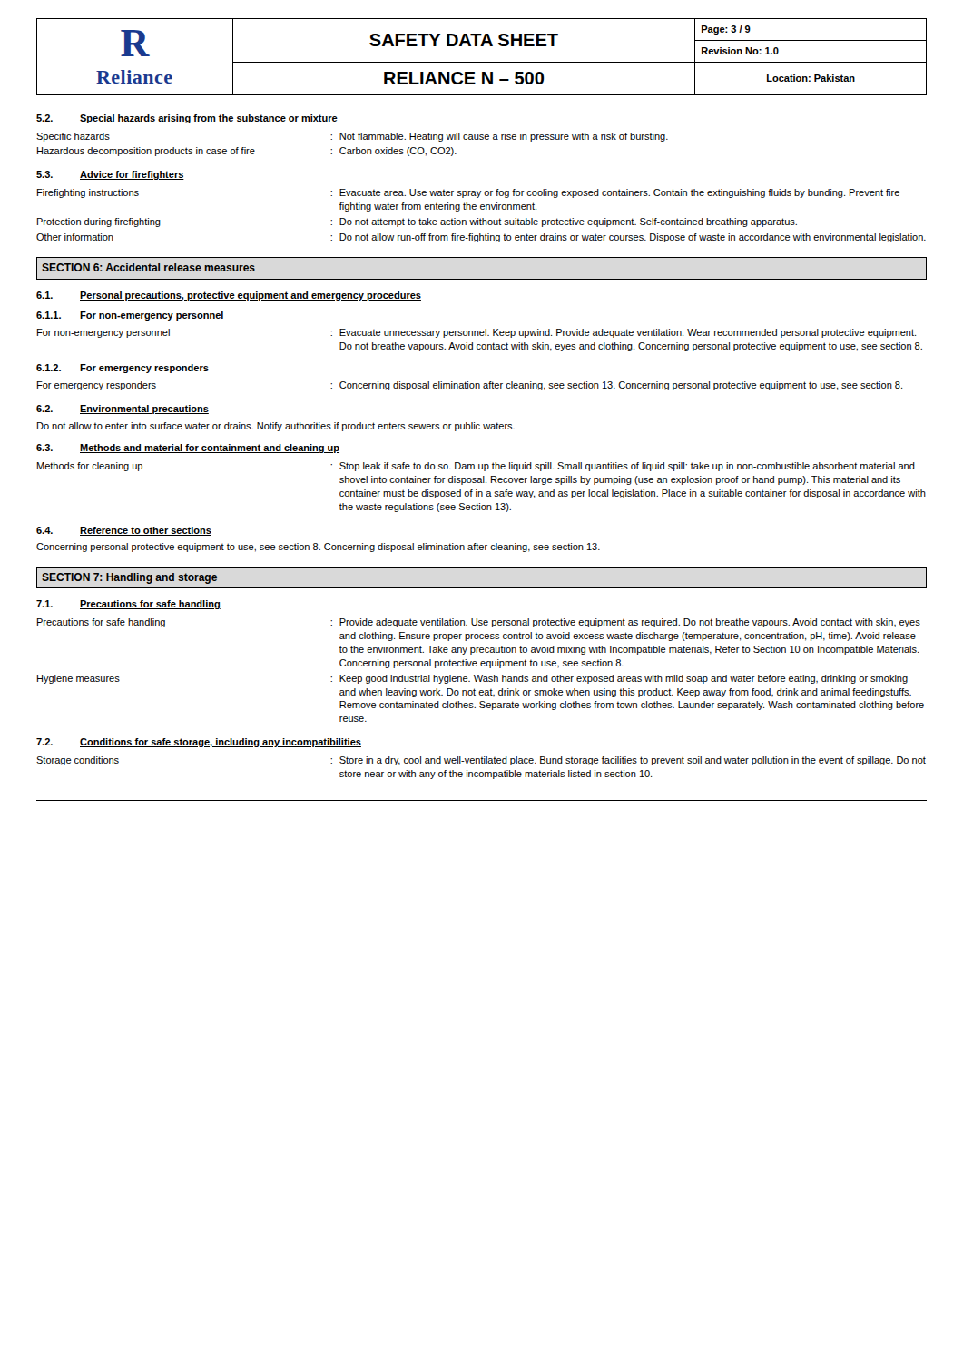| R Reliance | SAFETY DATA SHEET | Page: 3 / 9 |
| Revision No: 1.0 |
| RELIANCE N – 500 | Location: Pakistan |
5.2. Special hazards arising from the substance or mixture
| Specific hazards | : | Not flammable. Heating will cause a rise in pressure with a risk of bursting. |
| Hazardous decomposition products in case of fire | : | Carbon oxides (CO, CO2). |
5.3. Advice for firefighters
| Firefighting instructions | : | Evacuate area. Use water spray or fog for cooling exposed containers. Contain the extinguishing fluids by bunding. Prevent fire fighting water from entering the environment. |
| Protection during firefighting | : | Do not attempt to take action without suitable protective equipment. Self-contained breathing apparatus. |
| Other information | : | Do not allow run-off from fire-fighting to enter drains or water courses. Dispose of waste in accordance with environmental legislation. |
SECTION 6: Accidental release measures
6.1. Personal precautions, protective equipment and emergency procedures
6.1.1. For non-emergency personnel
| For non-emergency personnel | : | Evacuate unnecessary personnel. Keep upwind. Provide adequate ventilation. Wear recommended personal protective equipment. Do not breathe vapours. Avoid contact with skin, eyes and clothing. Concerning personal protective equipment to use, see section 8. |
6.1.2. For emergency responders
| For emergency responders | : | Concerning disposal elimination after cleaning, see section 13. Concerning personal protective equipment to use, see section 8. |
6.2. Environmental precautions
Do not allow to enter into surface water or drains. Notify authorities if product enters sewers or public waters.
6.3. Methods and material for containment and cleaning up
| Methods for cleaning up | : | Stop leak if safe to do so. Dam up the liquid spill. Small quantities of liquid spill: take up in non-combustible absorbent material and shovel into container for disposal. Recover large spills by pumping (use an explosion proof or hand pump). This material and its container must be disposed of in a safe way, and as per local legislation. Place in a suitable container for disposal in accordance with the waste regulations (see Section 13). |
6.4. Reference to other sections
Concerning personal protective equipment to use, see section 8. Concerning disposal elimination after cleaning, see section 13.
SECTION 7: Handling and storage
7.1. Precautions for safe handling
| Precautions for safe handling | : | Provide adequate ventilation. Use personal protective equipment as required. Do not breathe vapours. Avoid contact with skin, eyes and clothing. Ensure proper process control to avoid excess waste discharge (temperature, concentration, pH, time). Avoid release to the environment. Take any precaution to avoid mixing with Incompatible materials, Refer to Section 10 on Incompatible Materials. Concerning personal protective equipment to use, see section 8. |
| Hygiene measures | : | Keep good industrial hygiene. Wash hands and other exposed areas with mild soap and water before eating, drinking or smoking and when leaving work. Do not eat, drink or smoke when using this product. Keep away from food, drink and animal feedingstuffs. Remove contaminated clothes. Separate working clothes from town clothes. Launder separately. Wash contaminated clothing before reuse. |
7.2. Conditions for safe storage, including any incompatibilities
| Storage conditions | : | Store in a dry, cool and well-ventilated place. Bund storage facilities to prevent soil and water pollution in the event of spillage. Do not store near or with any of the incompatible materials listed in section 10. |